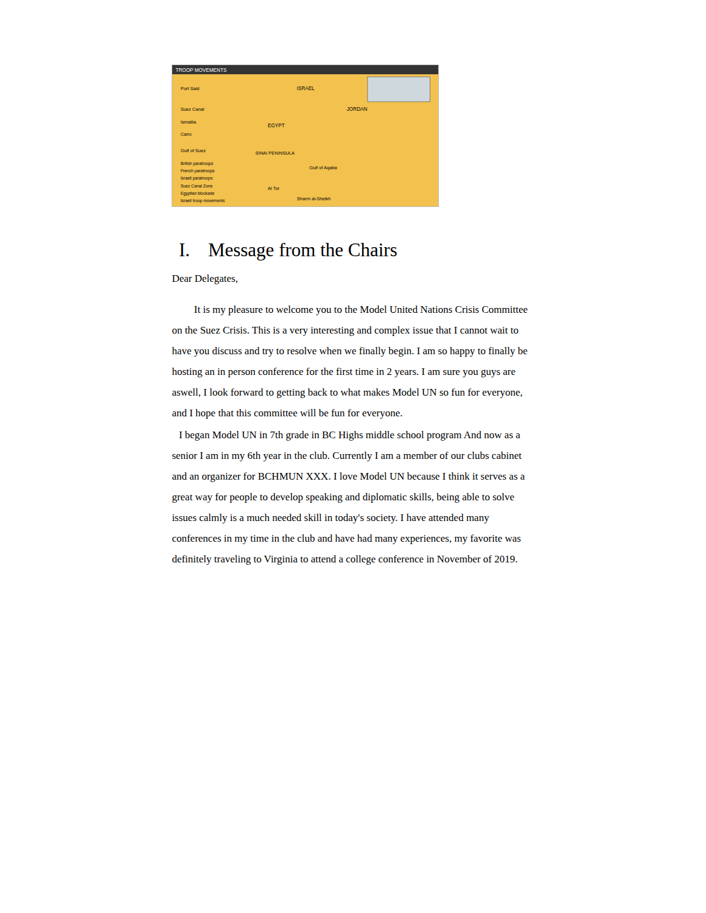I. Message from the Chairs
Dear Delegates,
It is my pleasure to welcome you to the Model United Nations Crisis Committee on the Suez Crisis. This is a very interesting and complex issue that I cannot wait to have you discuss and try to resolve when we finally begin. I am so happy to finally be hosting an in person conference for the first time in 2 years. I am sure you guys are aswell, I look forward to getting back to what makes Model UN so fun for everyone, and I hope that this committee will be fun for everyone.
I began Model UN in 7th grade in BC Highs middle school program And now as a senior I am in my 6th year in the club. Currently I am a member of our clubs cabinet and an organizer for BCHMUN XXX. I love Model UN because I think it serves as a great way for people to develop speaking and diplomatic skills, being able to solve issues calmly is a much needed skill in today's society. I have attended many conferences in my time in the club and have had many experiences, my favorite was definitely traveling to Virginia to attend a college conference in November of 2019.